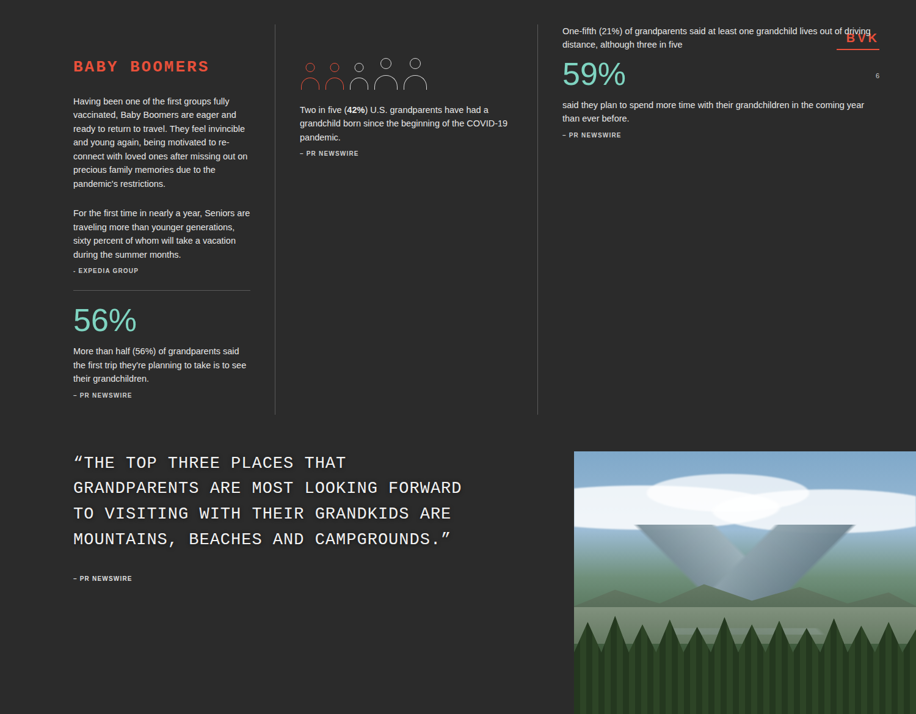BVK
6
Baby Boomers
Having been one of the first groups fully vaccinated, Baby Boomers are eager and ready to return to travel. They feel invincible and young again, being motivated to re-connect with loved ones after missing out on precious family memories due to the pandemic's restrictions.
For the first time in nearly a year, Seniors are traveling more than younger generations, sixty percent of whom will take a vacation during the summer months.
- Expedia Group
56%
More than half (56%) of grandparents said the first trip they're planning to take is to see their grandchildren.
– PR Newswire
Two in five (42%) U.S. grandparents have had a grandchild born since the beginning of the COVID-19 pandemic.
– PR Newswire
One-fifth (21%) of grandparents said at least one grandchild lives out of driving distance, although three in five
59%
said they plan to spend more time with their grandchildren in the coming year than ever before.
– PR Newswire
“The top three places that grandparents are most looking forward to visiting with their grandkids are mountains, beaches and campgrounds.” – PR Newswire